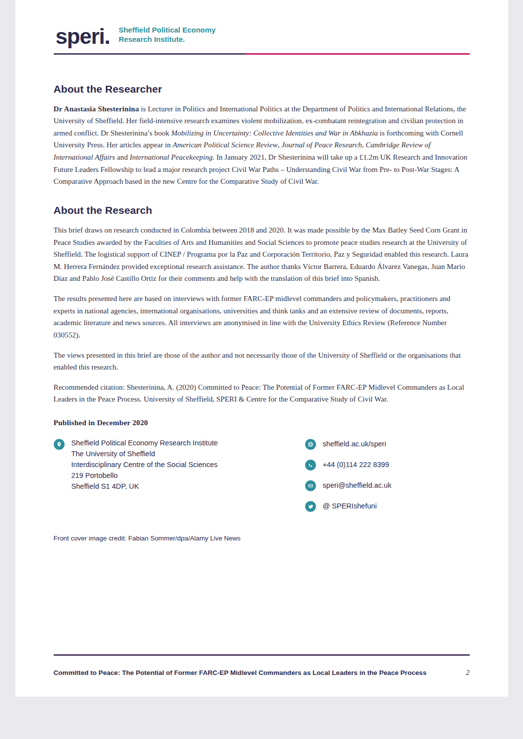speri.
Sheffield Political Economy
Research Institute.
About the Researcher
Dr Anastasia Shesterinina is Lecturer in Politics and International Politics at the Department of Politics and International Relations, the University of Sheffield. Her field-intensive research examines violent mobilization, ex-combatant reintegration and civilian protection in armed conflict. Dr Shesterinina’s book Mobilizing in Uncertainty: Collective Identities and War in Abkhazia is forthcoming with Cornell University Press. Her articles appear in American Political Science Review, Journal of Peace Research, Cambridge Review of International Affairs and International Peacekeeping. In January 2021, Dr Shesterinina will take up a £1.2m UK Research and Innovation Future Leaders Fellowship to lead a major research project Civil War Paths – Understanding Civil War from Pre- to Post-War Stages: A Comparative Approach based in the new Centre for the Comparative Study of Civil War.
About the Research
This brief draws on research conducted in Colombia between 2018 and 2020. It was made possible by the Max Batley Seed Corn Grant in Peace Studies awarded by the Faculties of Arts and Humanities and Social Sciences to promote peace studies research at the University of Sheffield. The logistical support of CINEP / Programa por la Paz and Corporación Territorio, Paz y Seguridad enabled this research. Laura M. Herrera Fernández provided exceptional research assistance. The author thanks Víctor Barrera, Eduardo Álvarez Vanegas, Juan Mario Díaz and Pablo José Castillo Ortiz for their comments and help with the translation of this brief into Spanish.
The results presented here are based on interviews with former FARC-EP midlevel commanders and policymakers, practitioners and experts in national agencies, international organisations, universities and think tanks and an extensive review of documents, reports, academic literature and news sources. All interviews are anonymised in line with the University Ethics Review (Reference Number 030552).
The views presented in this brief are those of the author and not necessarily those of the University of Sheffield or the organisations that enabled this research.
Recommended citation: Shesterinina, A. (2020) Committed to Peace: The Potential of Former FARC-EP Midlevel Commanders as Local Leaders in the Peace Process. University of Sheffield, SPERI & Centre for the Comparative Study of Civil War.
Published in December 2020
Sheffield Political Economy Research Institute
The University of Sheffield
Interdisciplinary Centre of the Social Sciences
219 Portobello
Sheffield S1 4DP, UK
sheffield.ac.uk/speri
+44 (0)114 222 8399
speri@sheffield.ac.uk
@ SPERIshefuni
Front cover image credit: Fabian Sommer/dpa/Alamy Live News
Committed to Peace: The Potential of Former FARC-EP Midlevel Commanders as Local Leaders in the Peace Process
2